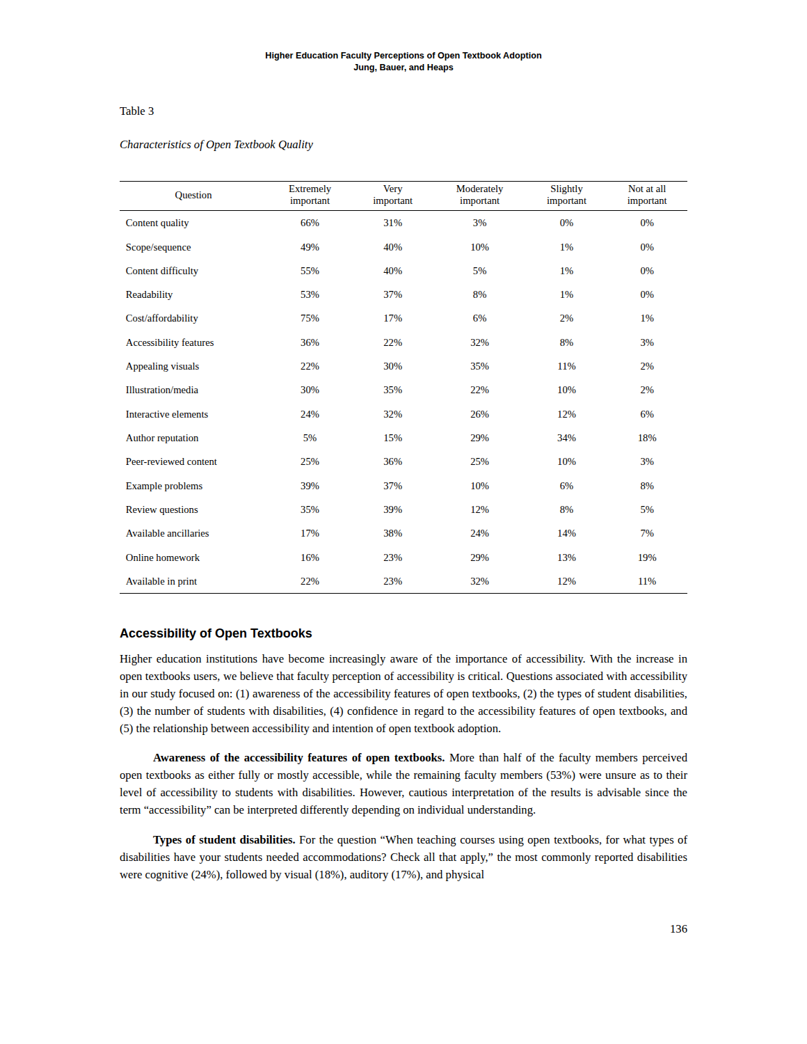Higher Education Faculty Perceptions of Open Textbook Adoption
Jung, Bauer, and Heaps
Table 3
Characteristics of Open Textbook Quality
| Question | Extremely important | Very important | Moderately important | Slightly important | Not at all important |
| --- | --- | --- | --- | --- | --- |
| Content quality | 66% | 31% | 3% | 0% | 0% |
| Scope/sequence | 49% | 40% | 10% | 1% | 0% |
| Content difficulty | 55% | 40% | 5% | 1% | 0% |
| Readability | 53% | 37% | 8% | 1% | 0% |
| Cost/affordability | 75% | 17% | 6% | 2% | 1% |
| Accessibility features | 36% | 22% | 32% | 8% | 3% |
| Appealing visuals | 22% | 30% | 35% | 11% | 2% |
| Illustration/media | 30% | 35% | 22% | 10% | 2% |
| Interactive elements | 24% | 32% | 26% | 12% | 6% |
| Author reputation | 5% | 15% | 29% | 34% | 18% |
| Peer-reviewed content | 25% | 36% | 25% | 10% | 3% |
| Example problems | 39% | 37% | 10% | 6% | 8% |
| Review questions | 35% | 39% | 12% | 8% | 5% |
| Available ancillaries | 17% | 38% | 24% | 14% | 7% |
| Online homework | 16% | 23% | 29% | 13% | 19% |
| Available in print | 22% | 23% | 32% | 12% | 11% |
Accessibility of Open Textbooks
Higher education institutions have become increasingly aware of the importance of accessibility. With the increase in open textbooks users, we believe that faculty perception of accessibility is critical. Questions associated with accessibility in our study focused on: (1) awareness of the accessibility features of open textbooks, (2) the types of student disabilities, (3) the number of students with disabilities, (4) confidence in regard to the accessibility features of open textbooks, and (5) the relationship between accessibility and intention of open textbook adoption.
Awareness of the accessibility features of open textbooks. More than half of the faculty members perceived open textbooks as either fully or mostly accessible, while the remaining faculty members (53%) were unsure as to their level of accessibility to students with disabilities. However, cautious interpretation of the results is advisable since the term “accessibility” can be interpreted differently depending on individual understanding.
Types of student disabilities. For the question “When teaching courses using open textbooks, for what types of disabilities have your students needed accommodations? Check all that apply,” the most commonly reported disabilities were cognitive (24%), followed by visual (18%), auditory (17%), and physical
136